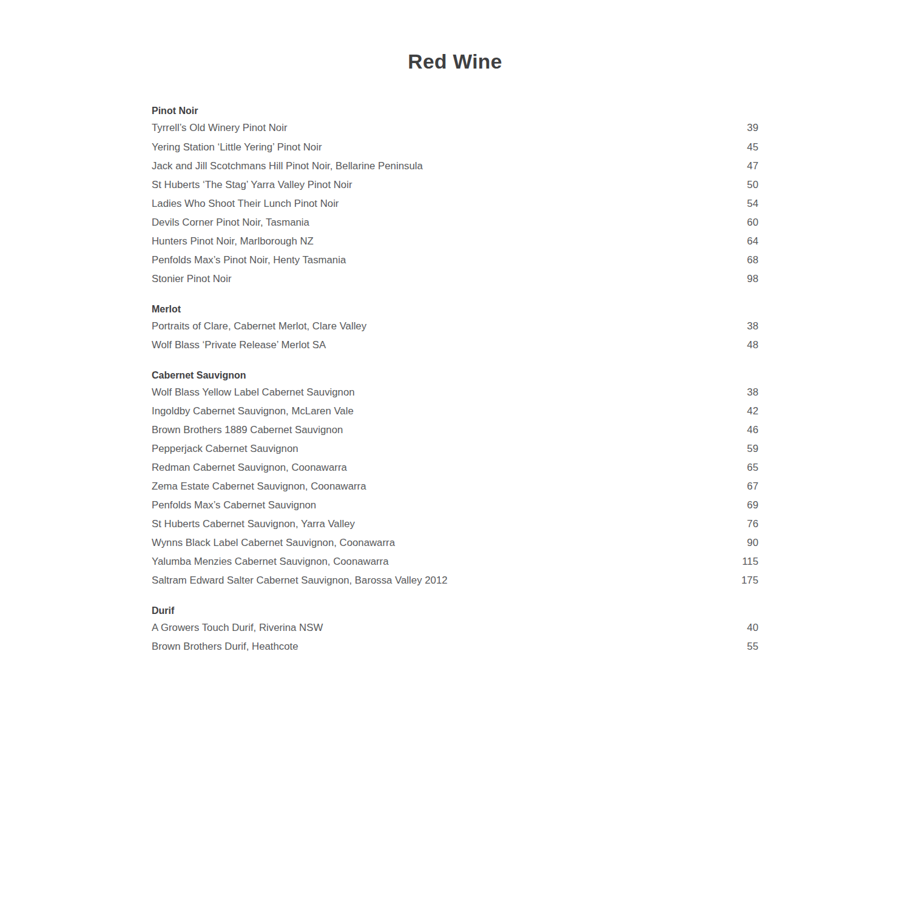Red Wine
Pinot Noir
Tyrrell’s Old Winery Pinot Noir 39
Yering Station ‘Little Yering’ Pinot Noir 45
Jack and Jill Scotchmans Hill Pinot Noir, Bellarine Peninsula 47
St Huberts ‘The Stag’ Yarra Valley Pinot Noir 50
Ladies Who Shoot Their Lunch Pinot Noir 54
Devils Corner Pinot Noir, Tasmania 60
Hunters Pinot Noir, Marlborough NZ 64
Penfolds Max’s Pinot Noir, Henty Tasmania 68
Stonier Pinot Noir 98
Merlot
Portraits of Clare, Cabernet Merlot, Clare Valley 38
Wolf Blass ‘Private Release’ Merlot SA 48
Cabernet Sauvignon
Wolf Blass Yellow Label Cabernet Sauvignon 38
Ingoldby Cabernet Sauvignon, McLaren Vale 42
Brown Brothers 1889 Cabernet Sauvignon 46
Pepperjack Cabernet Sauvignon 59
Redman Cabernet Sauvignon, Coonawarra 65
Zema Estate Cabernet Sauvignon, Coonawarra 67
Penfolds Max’s Cabernet Sauvignon 69
St Huberts Cabernet Sauvignon, Yarra Valley 76
Wynns Black Label Cabernet Sauvignon, Coonawarra 90
Yalumba Menzies Cabernet Sauvignon, Coonawarra 115
Saltram Edward Salter Cabernet Sauvignon, Barossa Valley 2012 175
Durif
A Growers Touch Durif, Riverina NSW 40
Brown Brothers Durif, Heathcote 55